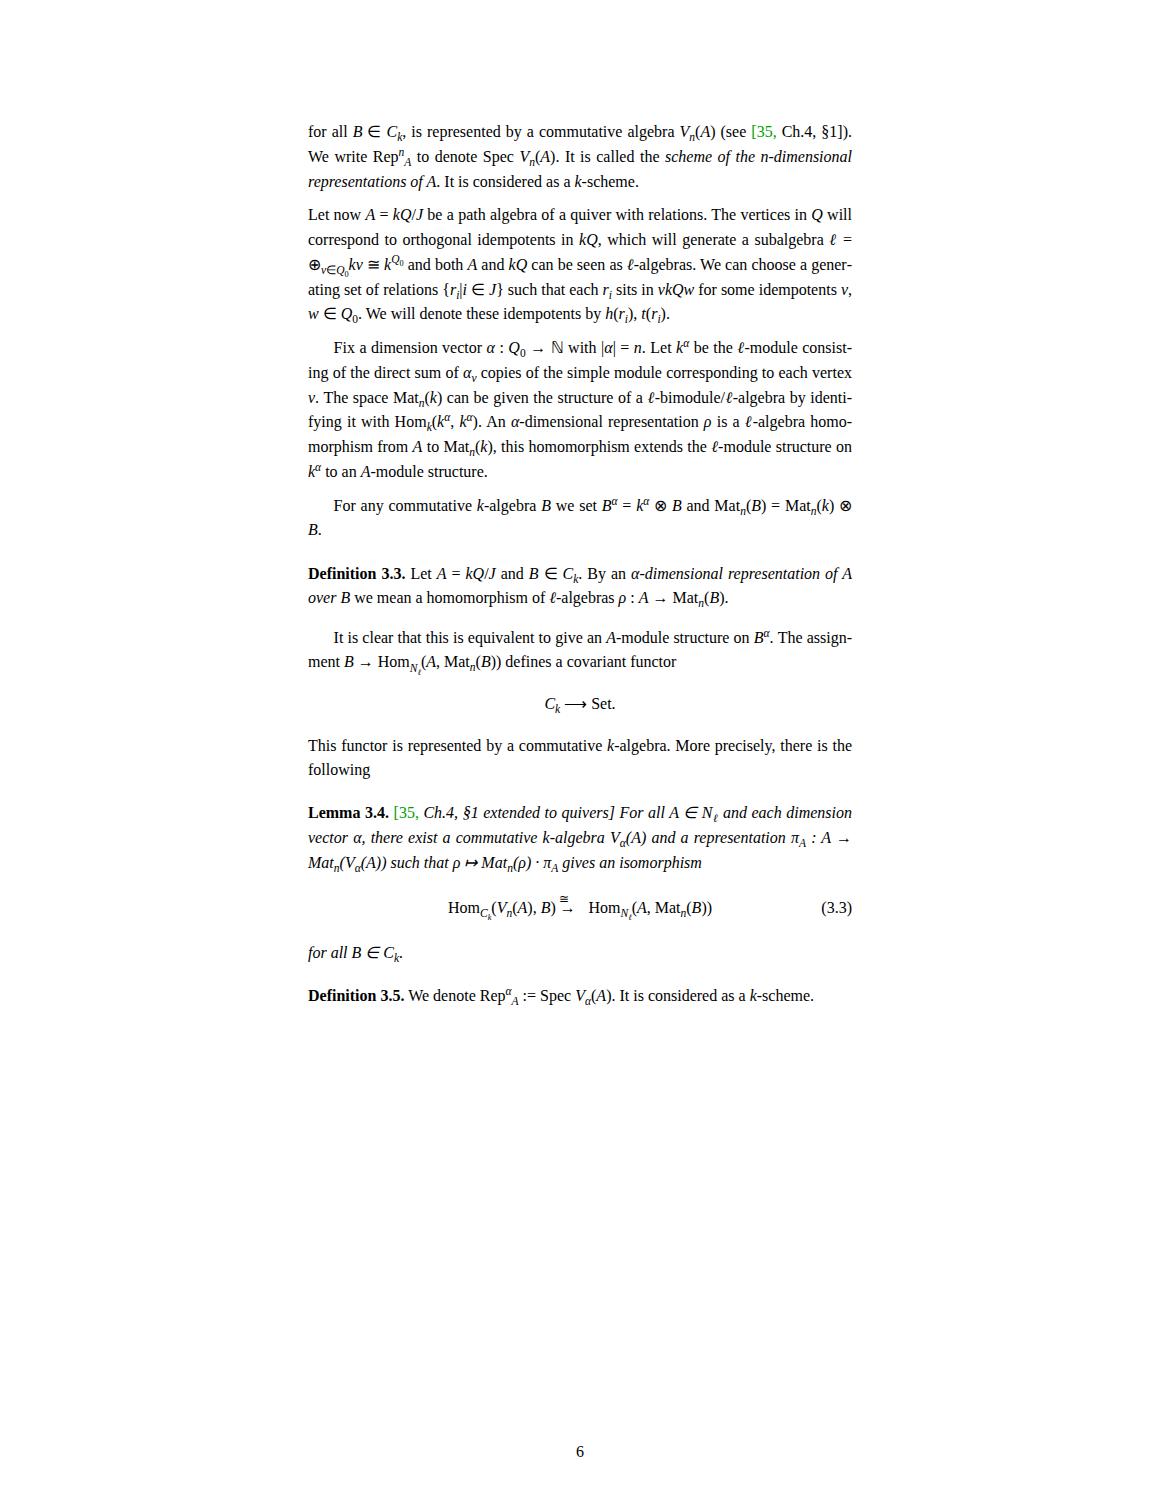for all B ∈ Ck, is represented by a commutative algebra Vn(A) (see [35, Ch.4, §1]). We write RepnA to denote Spec Vn(A). It is called the scheme of the n-dimensional representations of A. It is considered as a k-scheme.
Let now A = kQ/J be a path algebra of a quiver with relations. The vertices in Q will correspond to orthogonal idempotents in kQ, which will generate a subalgebra ℓ = ⊕v∈Q0kv ≅ kQ0 and both A and kQ can be seen as ℓ-algebras. We can choose a generating set of relations {ri|i ∈ J} such that each ri sits in vkQw for some idempotents v, w ∈ Q0. We will denote these idempotents by h(ri), t(ri).
Fix a dimension vector α : Q0 → ℕ with |α| = n. Let kα be the ℓ-module consisting of the direct sum of αv copies of the simple module corresponding to each vertex v. The space Matn(k) can be given the structure of a ℓ-bimodule/ℓ-algebra by identifying it with Homk(kα, kα). An α-dimensional representation ρ is a ℓ-algebra homomorphism from A to Matn(k), this homomorphism extends the ℓ-module structure on kα to an A-module structure.
For any commutative k-algebra B we set Bα = kα ⊗ B and Matn(B) = Matn(k) ⊗ B.
Definition 3.3. Let A = kQ/J and B ∈ Ck. By an α-dimensional representation of A over B we mean a homomorphism of ℓ-algebras ρ : A → Matn(B).
It is clear that this is equivalent to give an A-module structure on Bα. The assignment B → HomNℓ(A, Matn(B)) defines a covariant functor
Ck ⟶ Set.
This functor is represented by a commutative k-algebra. More precisely, there is the following
Lemma 3.4. [35, Ch.4, §1 extended to quivers] For all A ∈ Nℓ and each dimension vector α, there exist a commutative k-algebra Vα(A) and a representation πA : A → Matn(Vα(A)) such that ρ ↦ Matn(ρ) · πA gives an isomorphism
HomCk(Vn(A), B) →≅ HomNℓ(A, Matn(B)) (3.3)
for all B ∈ Ck.
Definition 3.5. We denote RepαA := Spec Vα(A). It is considered as a k-scheme.
6